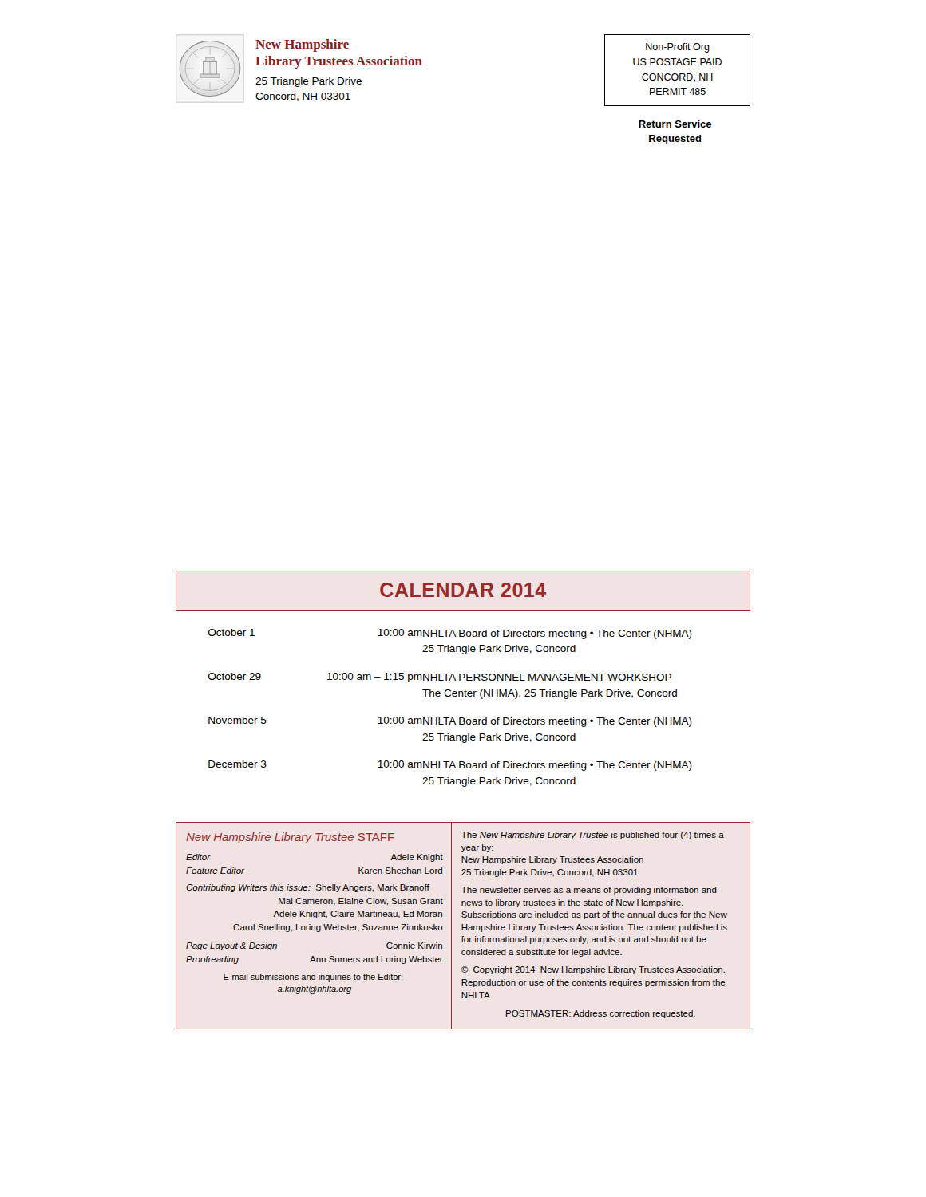New Hampshire
Library Trustees Association
25 Triangle Park Drive
Concord, NH 03301
Non-Profit Org
US POSTAGE PAID
CONCORD, NH
PERMIT 485
Return Service
Requested
CALENDAR 2014
| October 1 | 10:00 am | NHLTA Board of Directors meeting • The Center (NHMA) 25 Triangle Park Drive, Concord |
| October 29 | 10:00 am – 1:15 pm | NHLTA PERSONNEL MANAGEMENT WORKSHOP The Center (NHMA), 25 Triangle Park Drive, Concord |
| November 5 | 10:00 am | NHLTA Board of Directors meeting • The Center (NHMA) 25 Triangle Park Drive, Concord |
| December 3 | 10:00 am | NHLTA Board of Directors meeting • The Center (NHMA) 25 Triangle Park Drive, Concord |
New Hampshire Library Trustee STAFF
Editor Adele Knight
Feature Editor Karen Sheehan Lord
Contributing Writers this issue: Shelly Angers, Mark Branoff
Mal Cameron, Elaine Clow, Susan Grant
Adele Knight, Claire Martineau, Ed Moran
Carol Snelling, Loring Webster, Suzanne Zinnkosko
Page Layout & Design Connie Kirwin
Proofreading Ann Somers and Loring Webster
E-mail submissions and inquiries to the Editor: a.knight@nhlta.org
The New Hampshire Library Trustee is published four (4) times a year by:
New Hampshire Library Trustees Association
25 Triangle Park Drive, Concord, NH 03301
The newsletter serves as a means of providing information and news to library trustees in the state of New Hampshire. Subscriptions are included as part of the annual dues for the New Hampshire Library Trustees Association. The content published is for informational purposes only, and is not and should not be considered a substitute for legal advice.
© Copyright 2014 New Hampshire Library Trustees Association.
Reproduction or use of the contents requires permission from the NHLTA.
POSTMASTER: Address correction requested.